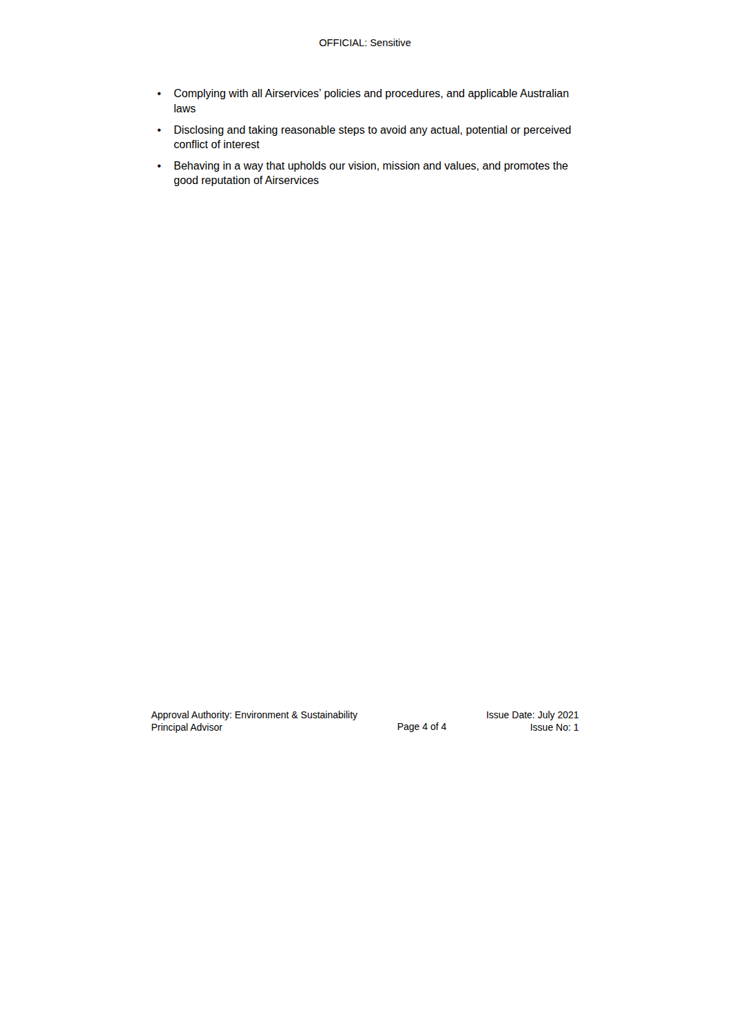OFFICIAL: Sensitive
Complying with all Airservices’ policies and procedures, and applicable Australian laws
Disclosing and taking reasonable steps to avoid any actual, potential or perceived conflict of interest
Behaving in a way that upholds our vision, mission and values, and promotes the good reputation of Airservices
Approval Authority: Environment & Sustainability
Principal Advisor
Page 4 of 4
Issue Date: July 2021
Issue No: 1